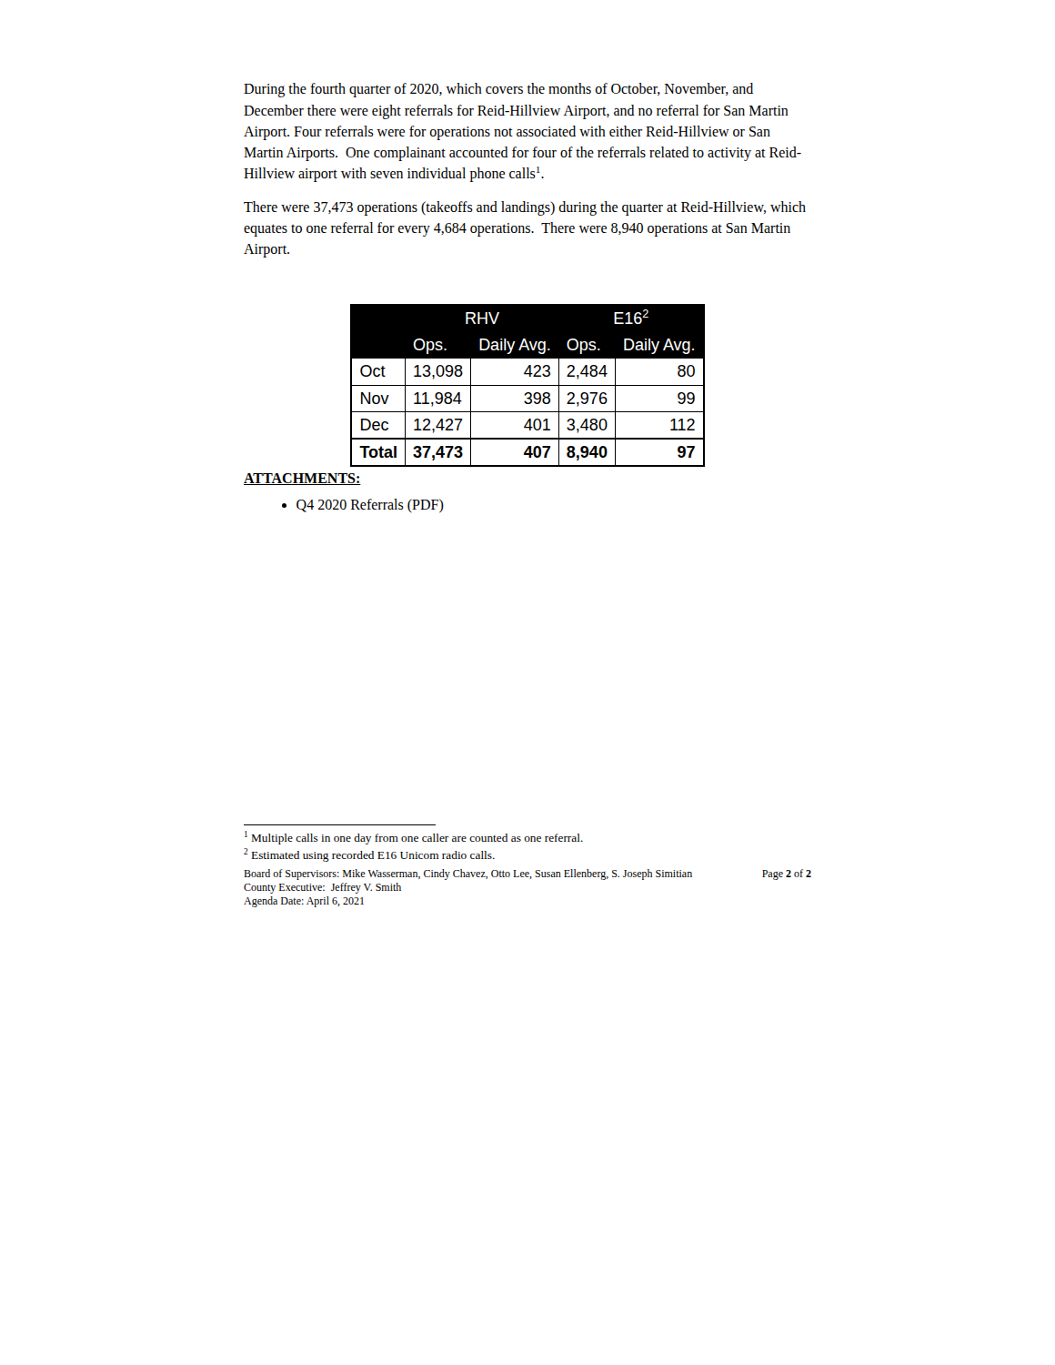During the fourth quarter of 2020, which covers the months of October, November, and December there were eight referrals for Reid-Hillview Airport, and no referral for San Martin Airport. Four referrals were for operations not associated with either Reid-Hillview or San Martin Airports. One complainant accounted for four of the referrals related to activity at Reid-Hillview airport with seven individual phone calls1.
There were 37,473 operations (takeoffs and landings) during the quarter at Reid-Hillview, which equates to one referral for every 4,684 operations. There were 8,940 operations at San Martin Airport.
| | RHV | E16 2 |
| --- | --- | --- |
| | Ops. | Daily Avg. | Ops. | Daily Avg. |
| Oct | 13,098 | 423 | 2,484 | 80 |
| Nov | 11,984 | 398 | 2,976 | 99 |
| Dec | 12,427 | 401 | 3,480 | 112 |
| Total | 37,473 | 407 | 8,940 | 97 |
ATTACHMENTS:
Q4 2020 Referrals (PDF)
1 Multiple calls in one day from one caller are counted as one referral.
2 Estimated using recorded E16 Unicom radio calls.
Page 2 of 2 Board of Supervisors: Mike Wasserman, Cindy Chavez, Otto Lee, Susan Ellenberg, S. Joseph Simitian County Executive: Jeffrey V. Smith Agenda Date: April 6, 2021